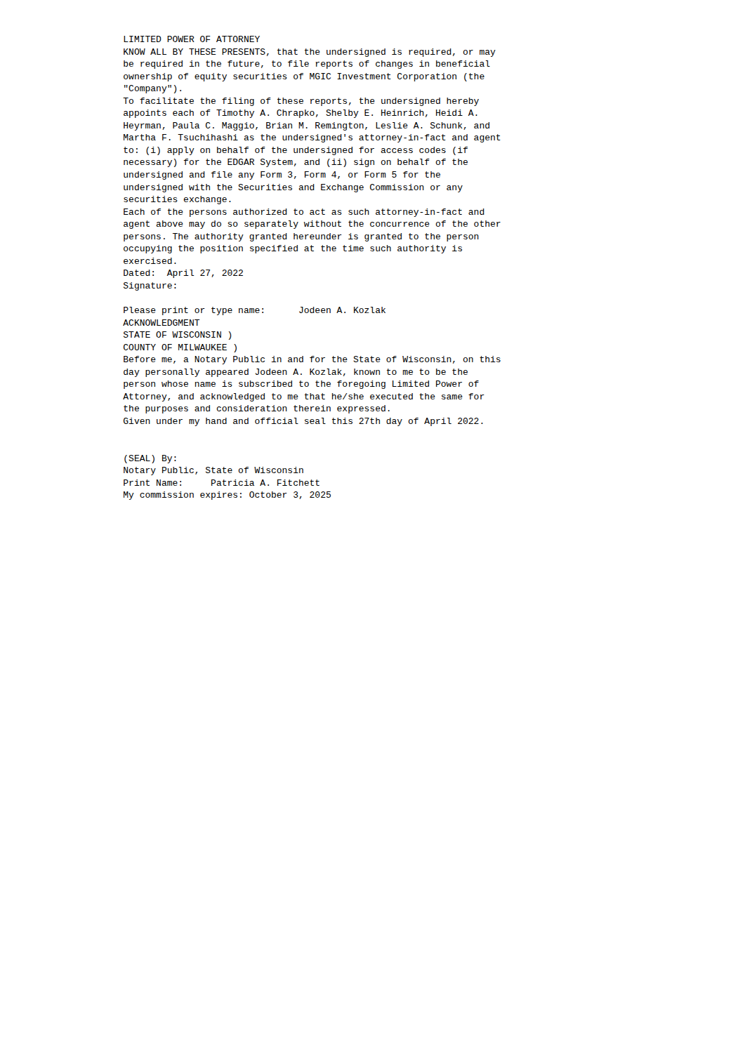LIMITED POWER OF ATTORNEY
KNOW ALL BY THESE PRESENTS, that the undersigned is required, or may
be required in the future, to file reports of changes in beneficial
ownership of equity securities of MGIC Investment Corporation (the
"Company").
To facilitate the filing of these reports, the undersigned hereby
appoints each of Timothy A. Chrapko, Shelby E. Heinrich, Heidi A.
Heyrman, Paula C. Maggio, Brian M. Remington, Leslie A. Schunk, and
Martha F. Tsuchihashi as the undersigned's attorney-in-fact and agent
to: (i) apply on behalf of the undersigned for access codes (if
necessary) for the EDGAR System, and (ii) sign on behalf of the
undersigned and file any Form 3, Form 4, or Form 5 for the
undersigned with the Securities and Exchange Commission or any
securities exchange.
Each of the persons authorized to act as such attorney-in-fact and
agent above may do so separately without the concurrence of the other
persons. The authority granted hereunder is granted to the person
occupying the position specified at the time such authority is
exercised.
Dated:  April 27, 2022
Signature:

Please print or type name:      Jodeen A. Kozlak
ACKNOWLEDGMENT
STATE OF WISCONSIN )
COUNTY OF MILWAUKEE )
Before me, a Notary Public in and for the State of Wisconsin, on this
day personally appeared Jodeen A. Kozlak, known to me to be the
person whose name is subscribed to the foregoing Limited Power of
Attorney, and acknowledged to me that he/she executed the same for
the purposes and consideration therein expressed.
Given under my hand and official seal this 27th day of April 2022.


(SEAL) By:
Notary Public, State of Wisconsin
Print Name:     Patricia A. Fitchett
My commission expires: October 3, 2025